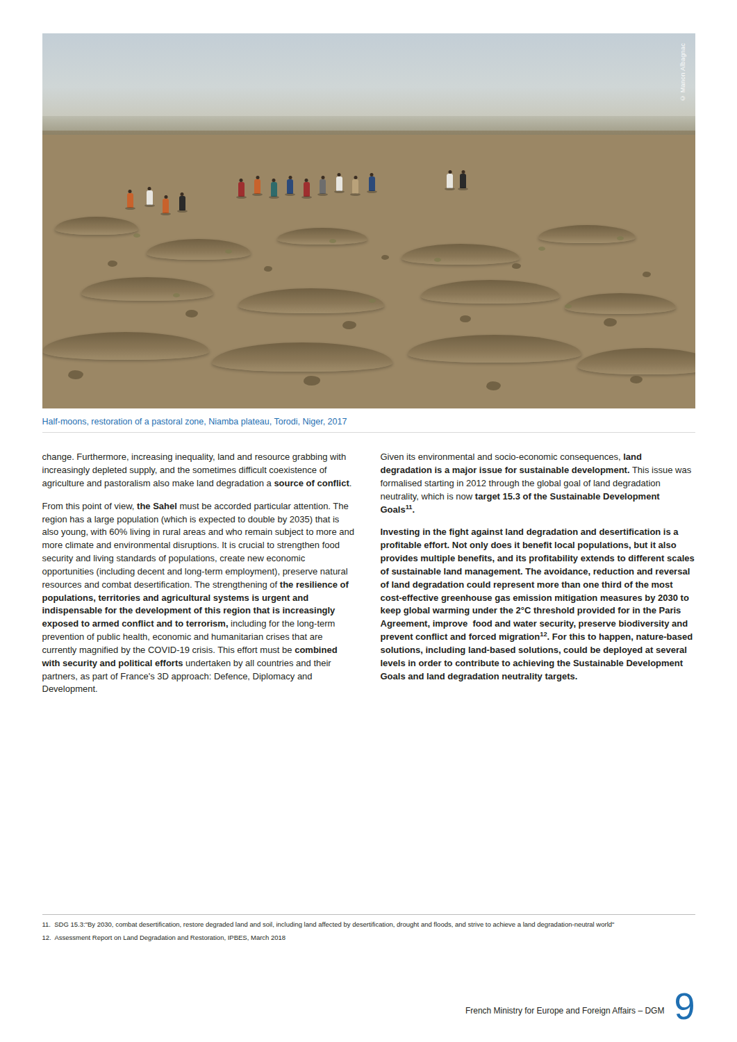© Manon Albagnac
Half-moons, restoration of a pastoral zone, Niamba plateau, Torodi, Niger, 2017
change. Furthermore, increasing inequality, land and resource grabbing with increasingly depleted supply, and the sometimes difficult coexistence of agriculture and pastoralism also make land degradation a source of conflict.
From this point of view, the Sahel must be accorded particular attention. The region has a large population (which is expected to double by 2035) that is also young, with 60% living in rural areas and who remain subject to more and more climate and environmental disruptions. It is crucial to strengthen food security and living standards of populations, create new economic opportunities (including decent and long-term employment), preserve natural resources and combat desertification. The strengthening of the resilience of populations, territories and agricultural systems is urgent and indispensable for the development of this region that is increasingly exposed to armed conflict and to terrorism, including for the long-term prevention of public health, economic and humanitarian crises that are currently magnified by the COVID-19 crisis. This effort must be combined with security and political efforts undertaken by all countries and their partners, as part of France's 3D approach: Defence, Diplomacy and Development.
Given its environmental and socio-economic consequences, land degradation is a major issue for sustainable development. This issue was formalised starting in 2012 through the global goal of land degradation neutrality, which is now target 15.3 of the Sustainable Development Goals11.
Investing in the fight against land degradation and desertification is a profitable effort. Not only does it benefit local populations, but it also provides multiple benefits, and its profitability extends to different scales of sustainable land management. The avoidance, reduction and reversal of land degradation could represent more than one third of the most cost-effective greenhouse gas emission mitigation measures by 2030 to keep global warming under the 2°C threshold provided for in the Paris Agreement, improve food and water security, preserve biodiversity and prevent conflict and forced migration12. For this to happen, nature-based solutions, including land-based solutions, could be deployed at several levels in order to contribute to achieving the Sustainable Development Goals and land degradation neutrality targets.
11. SDG 15.3:"By 2030, combat desertification, restore degraded land and soil, including land affected by desertification, drought and floods, and strive to achieve a land degradation-neutral world"
12. Assessment Report on Land Degradation and Restoration, IPBES, March 2018
French Ministry for Europe and Foreign Affairs – DGM
9